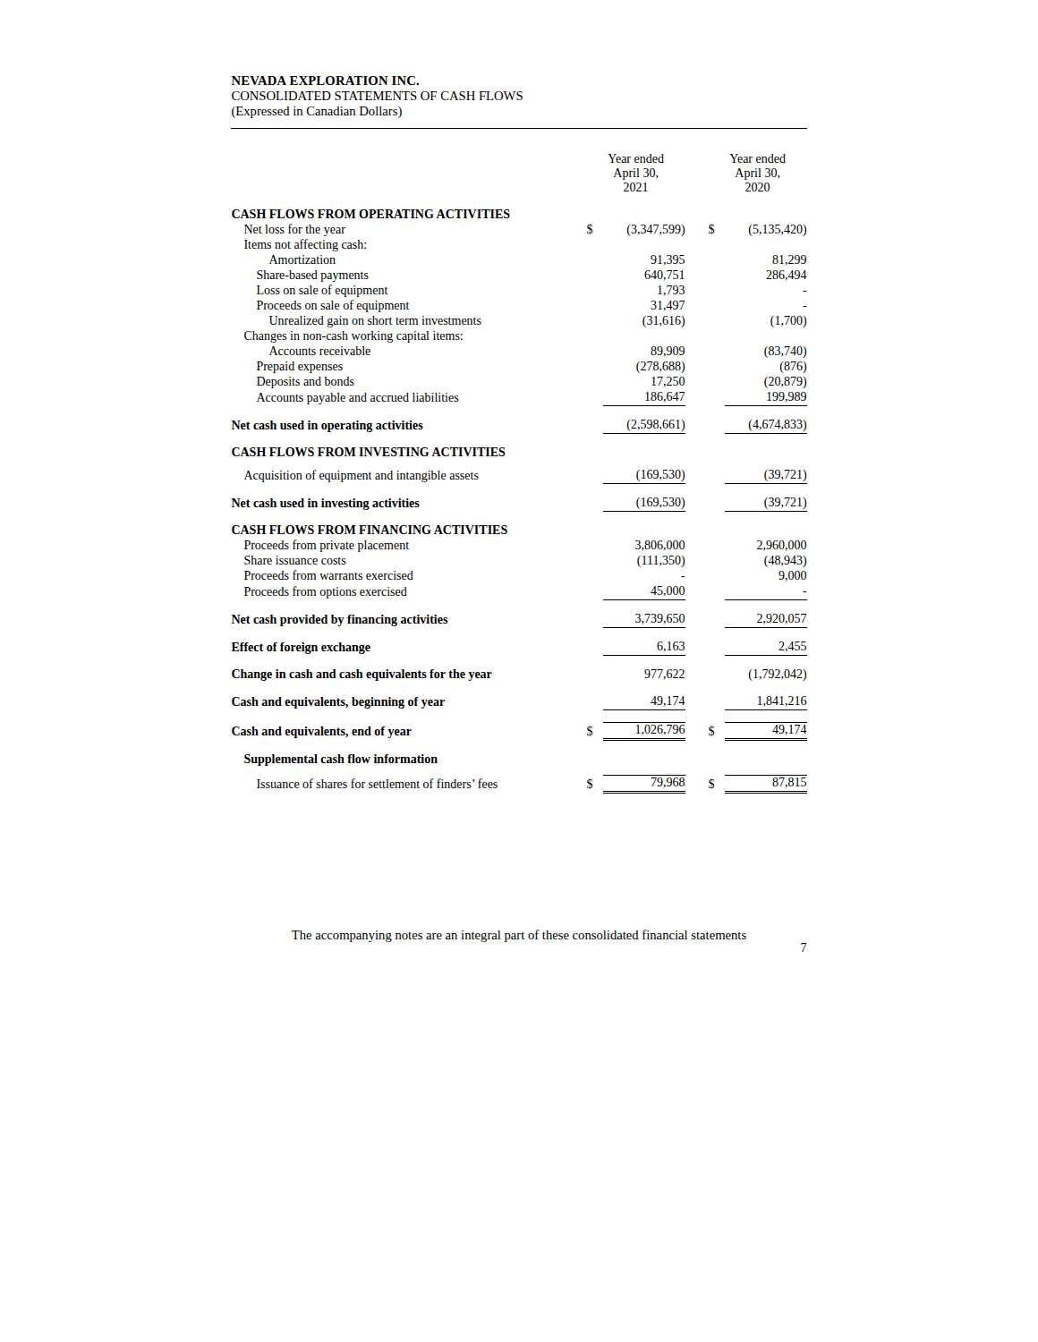NEVADA EXPLORATION INC.
CONSOLIDATED STATEMENTS OF CASH FLOWS
(Expressed in Canadian Dollars)
| | | Year ended April 30, 2021 | | Year ended April 30, 2020 |
| CASH FLOWS FROM OPERATING ACTIVITIES | | | | | | |
| Net loss for the year | | $ | (3,347,599) | | $ | (5,135,420) |
| Items not affecting cash: | | | | | | |
| Amortization | | | 91,395 | | | 81,299 |
| Share-based payments | | | 640,751 | | | 286,494 |
| Loss on sale of equipment | | | 1,793 | | | - |
| Proceeds on sale of equipment | | | 31,497 | | | - |
| Unrealized gain on short term investments | | | (31,616) | | | (1,700) |
| Changes in non-cash working capital items: | | | | | | |
| Accounts receivable | | | 89,909 | | | (83,740) |
| Prepaid expenses | | | (278,688) | | | (876) |
| Deposits and bonds | | | 17,250 | | | (20,879) |
| Accounts payable and accrued liabilities | | | 186,647 | | | 199,989 |
| Net cash used in operating activities | | | (2,598,661) | | | (4,674,833) |
| CASH FLOWS FROM INVESTING ACTIVITIES | | | | | | |
| Acquisition of equipment and intangible assets | | | (169,530) | | | (39,721) |
| Net cash used in investing activities | | | (169,530) | | | (39,721) |
| CASH FLOWS FROM FINANCING ACTIVITIES | | | | | | |
| Proceeds from private placement | | | 3,806,000 | | | 2,960,000 |
| Share issuance costs | | | (111,350) | | | (48,943) |
| Proceeds from warrants exercised | | | - | | | 9,000 |
| Proceeds from options exercised | | | 45,000 | | | - |
| Net cash provided by financing activities | | | 3,739,650 | | | 2,920,057 |
| Effect of foreign exchange | | | 6,163 | | | 2,455 |
| Change in cash and cash equivalents for the year | | | 977,622 | | | (1,792,042) |
| Cash and equivalents, beginning of year | | | 49,174 | | | 1,841,216 |
| Cash and equivalents, end of year | | $ | 1,026,796 | | $ | 49,174 |
| Supplemental cash flow information | | | | | | |
| Issuance of shares for settlement of finders’ fees | | $ | 79,968 | | $ | 87,815 |
The accompanying notes are an integral part of these consolidated financial statements
7